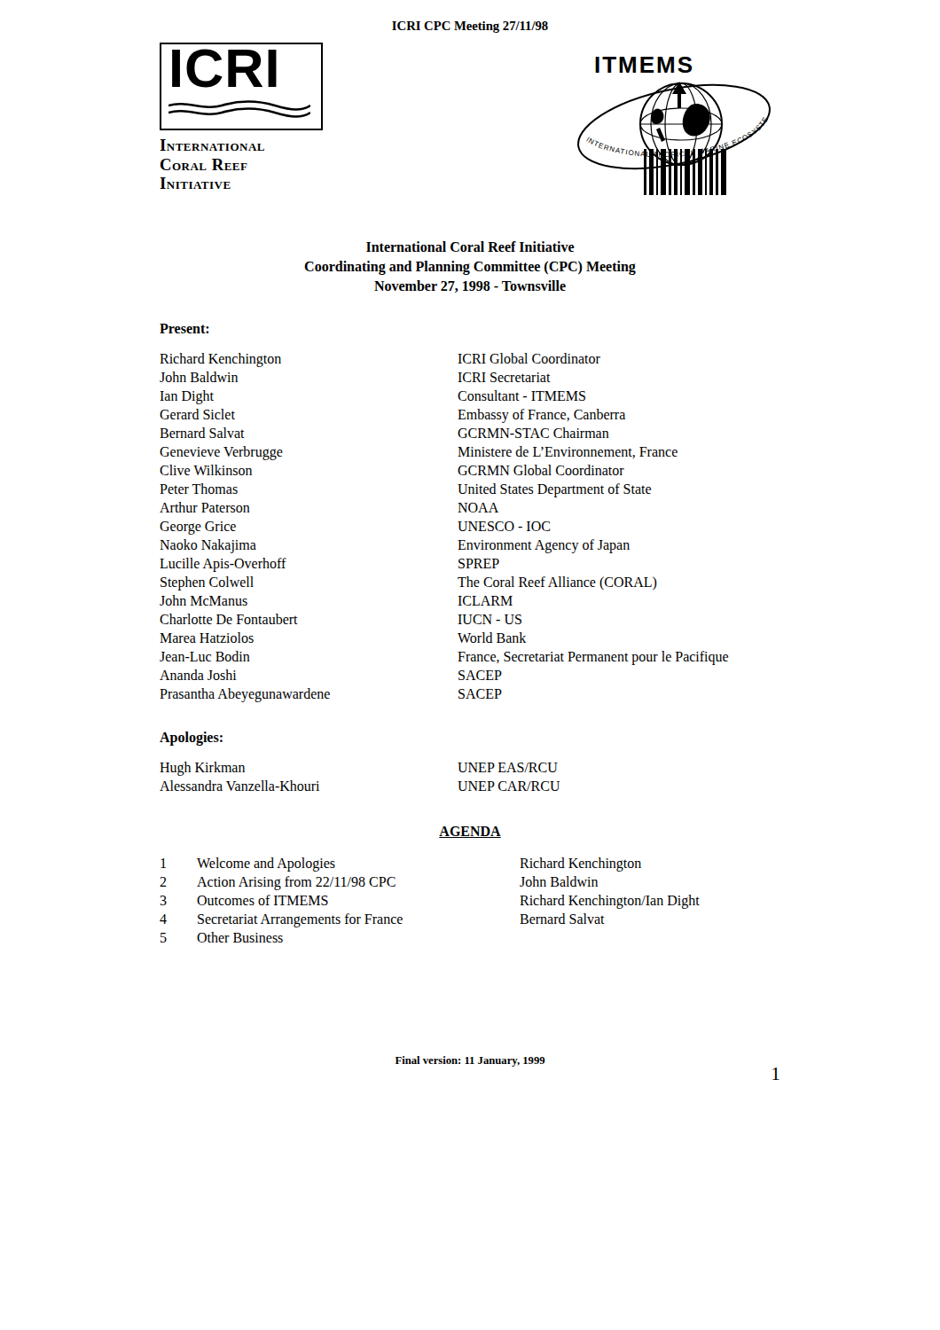ICRI CPC Meeting 27/11/98
ICRI
International
Coral Reef
Initiative
ITMEMS INTERNATIONAL TROPICAL MARINE ECOSYSTEMS MANAGEMENT SYMPOSIUM
International Coral Reef Initiative
Coordinating and Planning Committee (CPC) Meeting
November 27, 1998 - Townsville
Present:
| Richard Kenchington | ICRI Global Coordinator |
| John Baldwin | ICRI Secretariat |
| Ian Dight | Consultant - ITMEMS |
| Gerard Siclet | Embassy of France, Canberra |
| Bernard Salvat | GCRMN-STAC Chairman |
| Genevieve Verbrugge | Ministere de L’Environnement, France |
| Clive Wilkinson | GCRMN Global Coordinator |
| Peter Thomas | United States Department of State |
| Arthur Paterson | NOAA |
| George Grice | UNESCO - IOC |
| Naoko Nakajima | Environment Agency of Japan |
| Lucille Apis-Overhoff | SPREP |
| Stephen Colwell | The Coral Reef Alliance (CORAL) |
| John McManus | ICLARM |
| Charlotte De Fontaubert | IUCN - US |
| Marea Hatziolos | World Bank |
| Jean-Luc Bodin | France, Secretariat Permanent pour le Pacifique |
| Ananda Joshi | SACEP |
| Prasantha Abeyegunawardene | SACEP |
Apologies:
| Hugh Kirkman | UNEP EAS/RCU |
| Alessandra Vanzella-Khouri | UNEP CAR/RCU |
AGENDA
| 1 | Welcome and Apologies | Richard Kenchington |
| 2 | Action Arising from 22/11/98 CPC | John Baldwin |
| 3 | Outcomes of ITMEMS | Richard Kenchington/Ian Dight |
| 4 | Secretariat Arrangements for France | Bernard Salvat |
| 5 | Other Business | |
Final version: 11 January, 1999
1